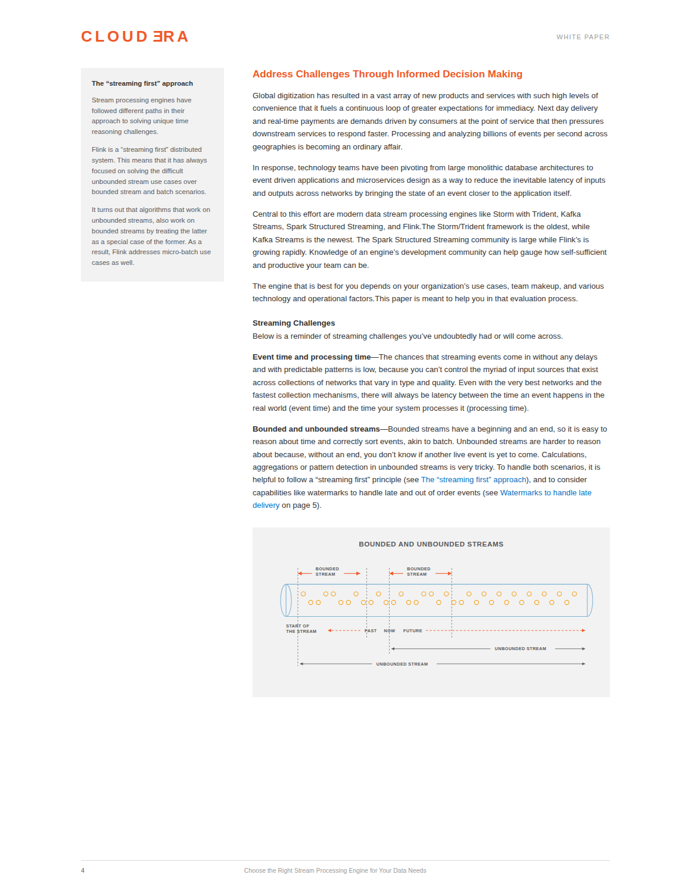CLOUDERA
White Paper
The “streaming first” approach
Stream processing engines have followed different paths in their approach to solving unique time reasoning challenges.
Flink is a “streaming first” distributed system. This means that it has always focused on solving the difficult unbounded stream use cases over bounded stream and batch scenarios.
It turns out that algorithms that work on unbounded streams, also work on bounded streams by treating the latter as a special case of the former. As a result, Flink addresses micro-batch use cases as well.
Address Challenges Through Informed Decision Making
Global digitization has resulted in a vast array of new products and services with such high levels of convenience that it fuels a continuous loop of greater expectations for immediacy. Next day delivery and real-time payments are demands driven by consumers at the point of service that then pressures downstream services to respond faster. Processing and analyzing billions of events per second across geographies is becoming an ordinary affair.
In response, technology teams have been pivoting from large monolithic database architectures to event driven applications and microservices design as a way to reduce the inevitable latency of inputs and outputs across networks by bringing the state of an event closer to the application itself.
Central to this effort are modern data stream processing engines like Storm with Trident, Kafka Streams, Spark Structured Streaming, and Flink.The Storm/Trident framework is the oldest, while Kafka Streams is the newest. The Spark Structured Streaming community is large while Flink’s is growing rapidly. Knowledge of an engine’s development community can help gauge how self-sufficient and productive your team can be.
The engine that is best for you depends on your organization’s use cases, team makeup, and various technology and operational factors.This paper is meant to help you in that evaluation process.
Streaming Challenges
Below is a reminder of streaming challenges you’ve undoubtedly had or will come across.
Event time and processing time—The chances that streaming events come in without any delays and with predictable patterns is low, because you can’t control the myriad of input sources that exist across collections of networks that vary in type and quality. Even with the very best networks and the fastest collection mechanisms, there will always be latency between the time an event happens in the real world (event time) and the time your system processes it (processing time).
Bounded and unbounded streams—Bounded streams have a beginning and an end, so it is easy to reason about time and correctly sort events, akin to batch. Unbounded streams are harder to reason about because, without an end, you don’t know if another live event is yet to come. Calculations, aggregations or pattern detection in unbounded streams is very tricky. To handle both scenarios, it is helpful to follow a “streaming first” principle (see The “streaming first” approach), and to consider capabilities like watermarks to handle late and out of order events (see Watermarks to handle late delivery on page 5).
Bounded and Unbounded Streams
BOUNDED STREAM BOUNDED STREAM START OF THE STREAM PAST NOW FUTURE UNBOUNDED STREAM UNBOUNDED STREAM
4 Choose the Right Stream Processing Engine for Your Data Needs